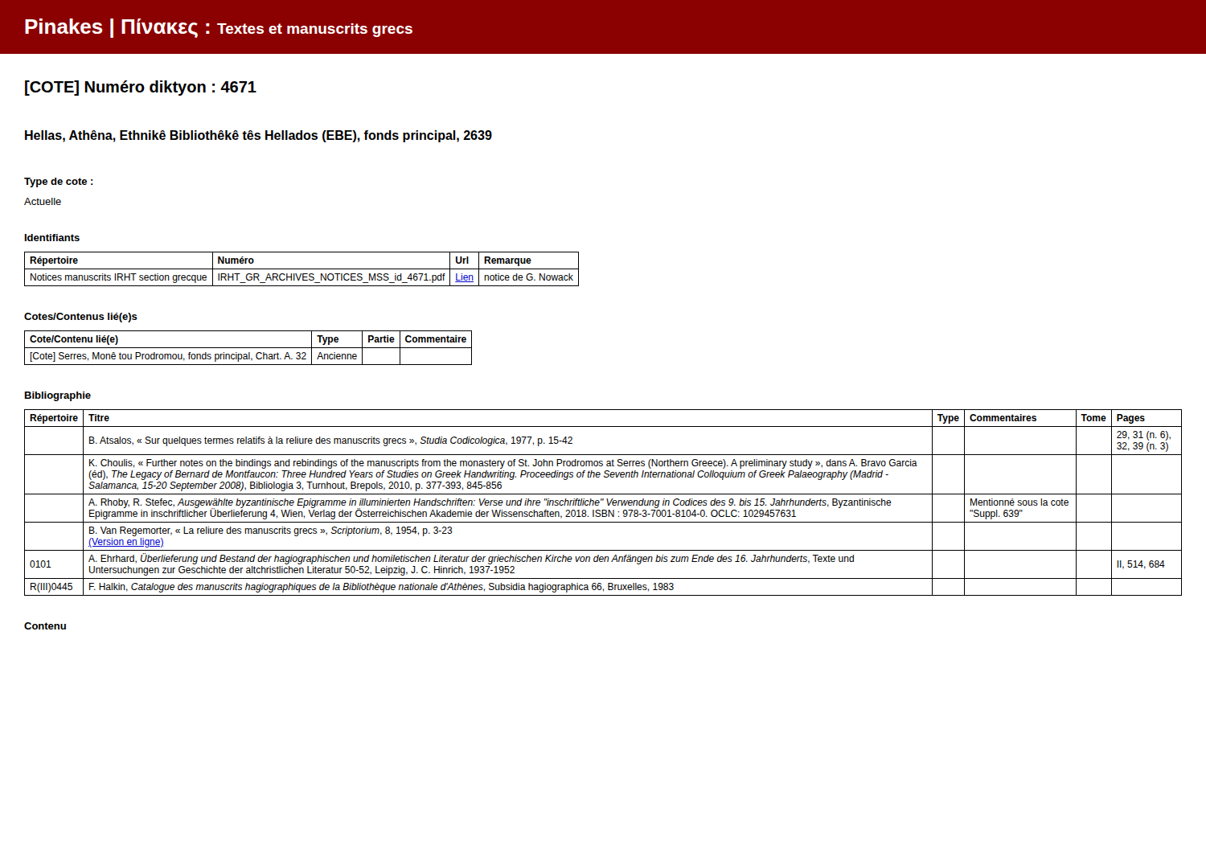Pinakes | Πίνακες : Textes et manuscrits grecs
[COTE] Numéro diktyon : 4671
Hellas, Athêna, Ethnikê Bibliothêkê tês Hellados (EBE), fonds principal, 2639
Type de cote :
Actuelle
Identifiants
| Répertoire | Numéro | Url | Remarque |
| --- | --- | --- | --- |
| Notices manuscrits IRHT section grecque | IRHT_GR_ARCHIVES_NOTICES_MSS_id_4671.pdf | Lien | notice de G. Nowack |
Cotes/Contenus lié(e)s
| Cote/Contenu lié(e) | Type | Partie | Commentaire |
| --- | --- | --- | --- |
| [Cote] Serres, Monê tou Prodromou, fonds principal, Chart. A. 32 | Ancienne | | |
Bibliographie
| Répertoire | Titre | Type | Commentaires | Tome | Pages |
| --- | --- | --- | --- | --- | --- |
| | B. Atsalos, « Sur quelques termes relatifs à la reliure des manuscrits grecs », Studia Codicologica , 1977, p. 15-42 | | | | 29, 31 (n. 6), 32, 39 (n. 3) |
| | K. Choulis, « Further notes on the bindings and rebindings of the manuscripts from the monastery of St. John Prodromos at Serres (Northern Greece). A preliminary study », dans A. Bravo Garcia (éd), The Legacy of Bernard de Montfaucon: Three Hundred Years of Studies on Greek Handwriting. Proceedings of the Seventh International Colloquium of Greek Palaeography (Madrid - Salamanca, 15-20 September 2008) , Bibliologia 3, Turnhout, Brepols, 2010, p. 377-393, 845-856 | | | | |
| | A. Rhoby, R. Stefec, Ausgewählte byzantinische Epigramme in illuminierten Handschriften: Verse und ihre "inschriftliche" Verwendung in Codices des 9. bis 15. Jahrhunderts , Byzantinische Epigramme in inschriftlicher Überlieferung 4, Wien, Verlag der Österreichischen Akademie der Wissenschaften, 2018. ISBN : 978-3-7001-8104-0. OCLC: 1029457631 | | Mentionné sous la cote "Suppl. 639" | | |
| | B. Van Regemorter, « La reliure des manuscrits grecs », Scriptorium , 8, 1954, p. 3-23 (Version en ligne) | | | | |
| 0101 | A. Ehrhard, Überlieferung und Bestand der hagiographischen und homiletischen Literatur der griechischen Kirche von den Anfängen bis zum Ende des 16. Jahrhunderts , Texte und Untersuchungen zur Geschichte der altchristlichen Literatur 50-52, Leipzig, J. C. Hinrich, 1937-1952 | | | | II, 514, 684 |
| R(III)0445 | F. Halkin, Catalogue des manuscrits hagiographiques de la Bibliothèque nationale d'Athènes , Subsidia hagiographica 66, Bruxelles, 1983 | | | | |
Contenu